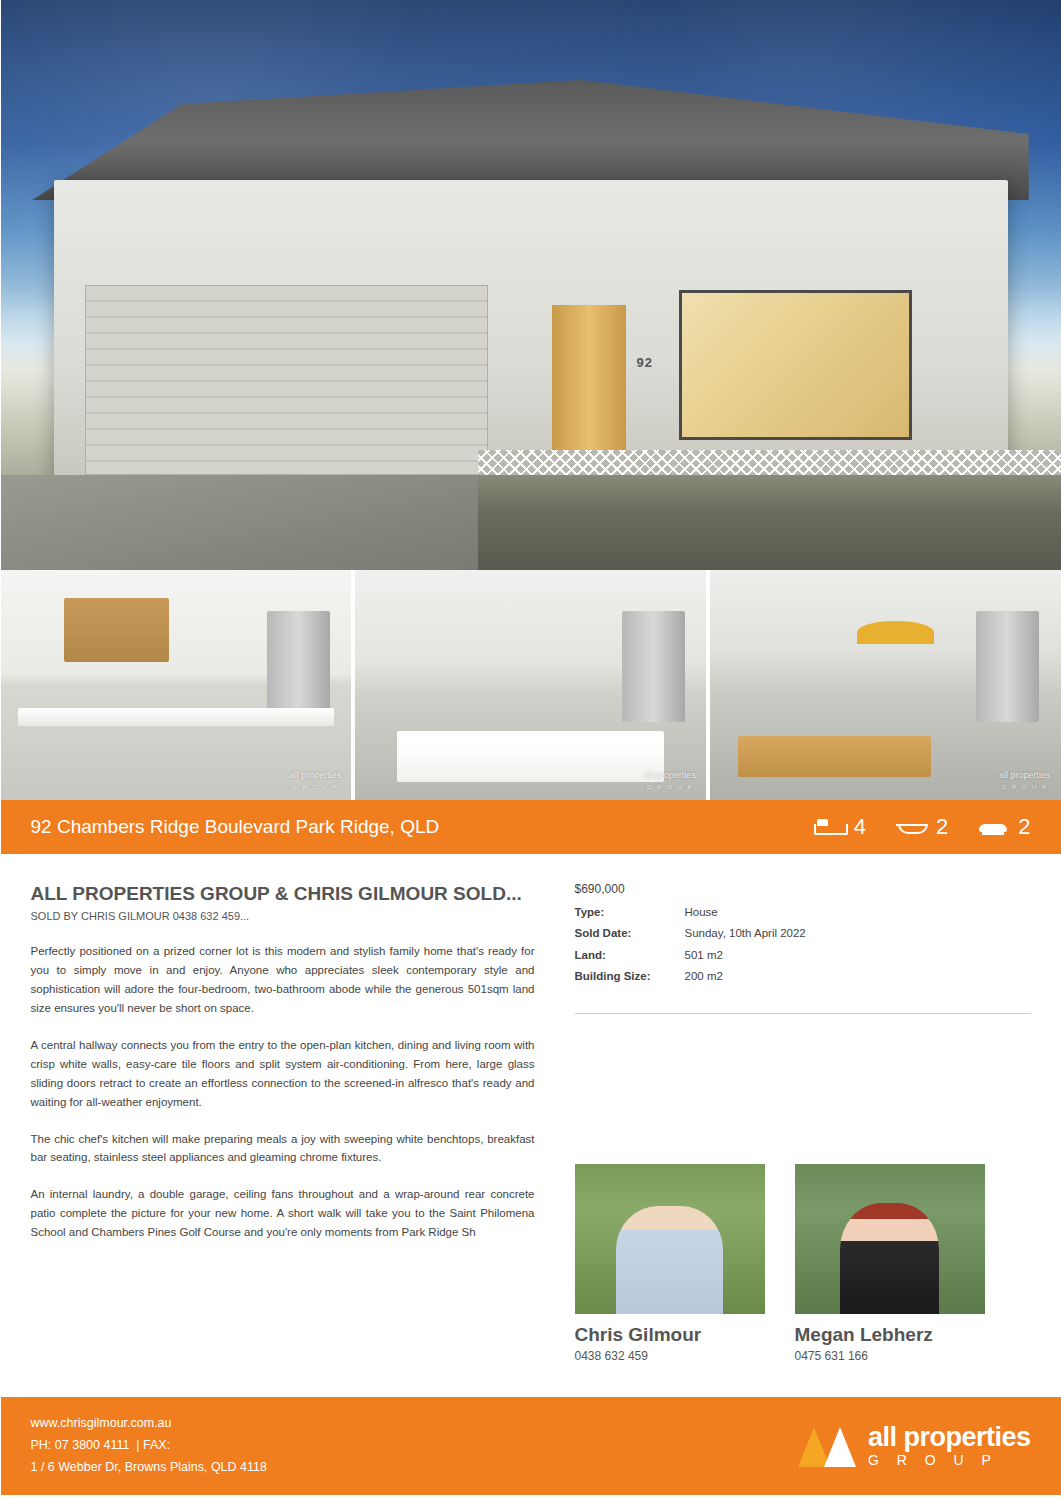92
all properties G R O U P
all properties G R O U P
all properties G R O U P
92 Chambers Ridge Boulevard Park Ridge, QLD
4
2
2
ALL PROPERTIES GROUP & CHRIS GILMOUR SOLD...
SOLD BY CHRIS GILMOUR 0438 632 459...
Perfectly positioned on a prized corner lot is this modern and stylish family home that's ready for you to simply move in and enjoy. Anyone who appreciates sleek contemporary style and sophistication will adore the four-bedroom, two-bathroom abode while the generous 501sqm land size ensures you'll never be short on space.
A central hallway connects you from the entry to the open-plan kitchen, dining and living room with crisp white walls, easy-care tile floors and split system air-conditioning. From here, large glass sliding doors retract to create an effortless connection to the screened-in alfresco that's ready and waiting for all-weather enjoyment.
The chic chef's kitchen will make preparing meals a joy with sweeping white benchtops, breakfast bar seating, stainless steel appliances and gleaming chrome fixtures.
An internal laundry, a double garage, ceiling fans throughout and a wrap-around rear concrete patio complete the picture for your new home. A short walk will take you to the Saint Philomena School and Chambers Pines Golf Course and you're only moments from Park Ridge Sh
$690,000
Type: House
Sold Date: Sunday, 10th April 2022
Land: 501 m2
Building Size: 200 m2
Chris Gilmour
0438 632 459
Megan Lebherz
0475 631 166
www.chrisgilmour.com.au
PH: 07 3800 4111 | FAX:
1 / 6 Webber Dr, Browns Plains, QLD 4118
all properties
G R O U P